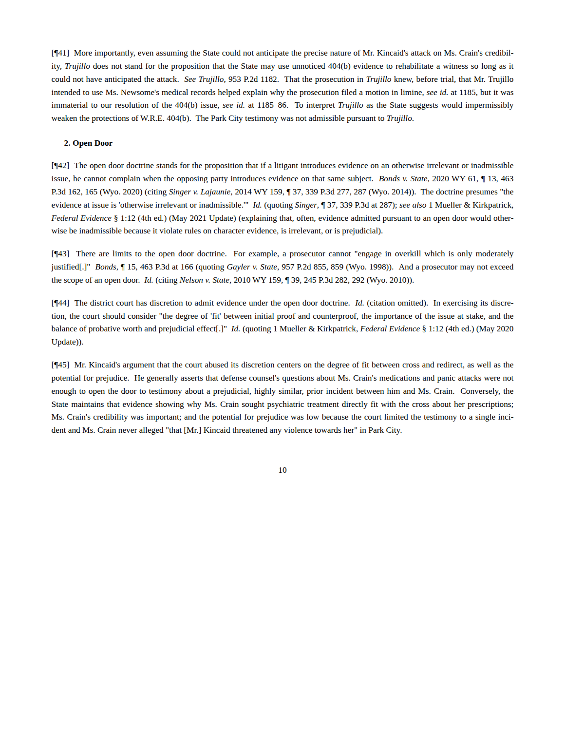[¶41] More importantly, even assuming the State could not anticipate the precise nature of Mr. Kincaid's attack on Ms. Crain's credibility, Trujillo does not stand for the proposition that the State may use unnoticed 404(b) evidence to rehabilitate a witness so long as it could not have anticipated the attack. See Trujillo, 953 P.2d 1182. That the prosecution in Trujillo knew, before trial, that Mr. Trujillo intended to use Ms. Newsome's medical records helped explain why the prosecution filed a motion in limine, see id. at 1185, but it was immaterial to our resolution of the 404(b) issue, see id. at 1185–86. To interpret Trujillo as the State suggests would impermissibly weaken the protections of W.R.E. 404(b). The Park City testimony was not admissible pursuant to Trujillo.
2. Open Door
[¶42] The open door doctrine stands for the proposition that if a litigant introduces evidence on an otherwise irrelevant or inadmissible issue, he cannot complain when the opposing party introduces evidence on that same subject. Bonds v. State, 2020 WY 61, ¶ 13, 463 P.3d 162, 165 (Wyo. 2020) (citing Singer v. Lajaunie, 2014 WY 159, ¶ 37, 339 P.3d 277, 287 (Wyo. 2014)). The doctrine presumes "the evidence at issue is 'otherwise irrelevant or inadmissible.'" Id. (quoting Singer, ¶ 37, 339 P.3d at 287); see also 1 Mueller & Kirkpatrick, Federal Evidence § 1:12 (4th ed.) (May 2021 Update) (explaining that, often, evidence admitted pursuant to an open door would otherwise be inadmissible because it violate rules on character evidence, is irrelevant, or is prejudicial).
[¶43] There are limits to the open door doctrine. For example, a prosecutor cannot "engage in overkill which is only moderately justified[.]" Bonds, ¶ 15, 463 P.3d at 166 (quoting Gayler v. State, 957 P.2d 855, 859 (Wyo. 1998)). And a prosecutor may not exceed the scope of an open door. Id. (citing Nelson v. State, 2010 WY 159, ¶ 39, 245 P.3d 282, 292 (Wyo. 2010)).
[¶44] The district court has discretion to admit evidence under the open door doctrine. Id. (citation omitted). In exercising its discretion, the court should consider "the degree of 'fit' between initial proof and counterproof, the importance of the issue at stake, and the balance of probative worth and prejudicial effect[.]" Id. (quoting 1 Mueller & Kirkpatrick, Federal Evidence § 1:12 (4th ed.) (May 2020 Update)).
[¶45] Mr. Kincaid's argument that the court abused its discretion centers on the degree of fit between cross and redirect, as well as the potential for prejudice. He generally asserts that defense counsel's questions about Ms. Crain's medications and panic attacks were not enough to open the door to testimony about a prejudicial, highly similar, prior incident between him and Ms. Crain. Conversely, the State maintains that evidence showing why Ms. Crain sought psychiatric treatment directly fit with the cross about her prescriptions; Ms. Crain's credibility was important; and the potential for prejudice was low because the court limited the testimony to a single incident and Ms. Crain never alleged "that [Mr.] Kincaid threatened any violence towards her" in Park City.
10